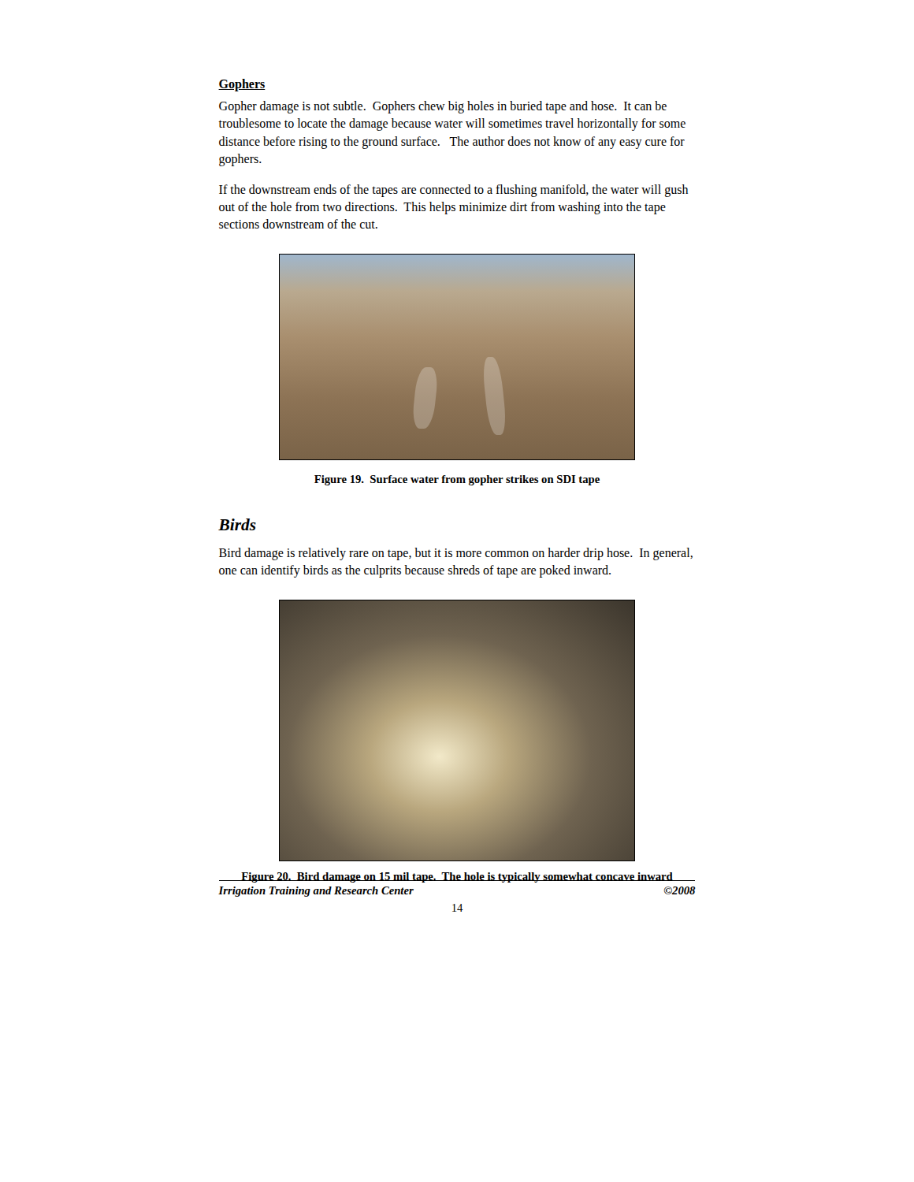Gophers
Gopher damage is not subtle. Gophers chew big holes in buried tape and hose. It can be troublesome to locate the damage because water will sometimes travel horizontally for some distance before rising to the ground surface. The author does not know of any easy cure for gophers.
If the downstream ends of the tapes are connected to a flushing manifold, the water will gush out of the hole from two directions. This helps minimize dirt from washing into the tape sections downstream of the cut.
Figure 19. Surface water from gopher strikes on SDI tape
Birds
Bird damage is relatively rare on tape, but it is more common on harder drip hose. In general, one can identify birds as the culprits because shreds of tape are poked inward.
Figure 20. Bird damage on 15 mil tape. The hole is typically somewhat concave inward
Irrigation Training and Research Center ©2008
14